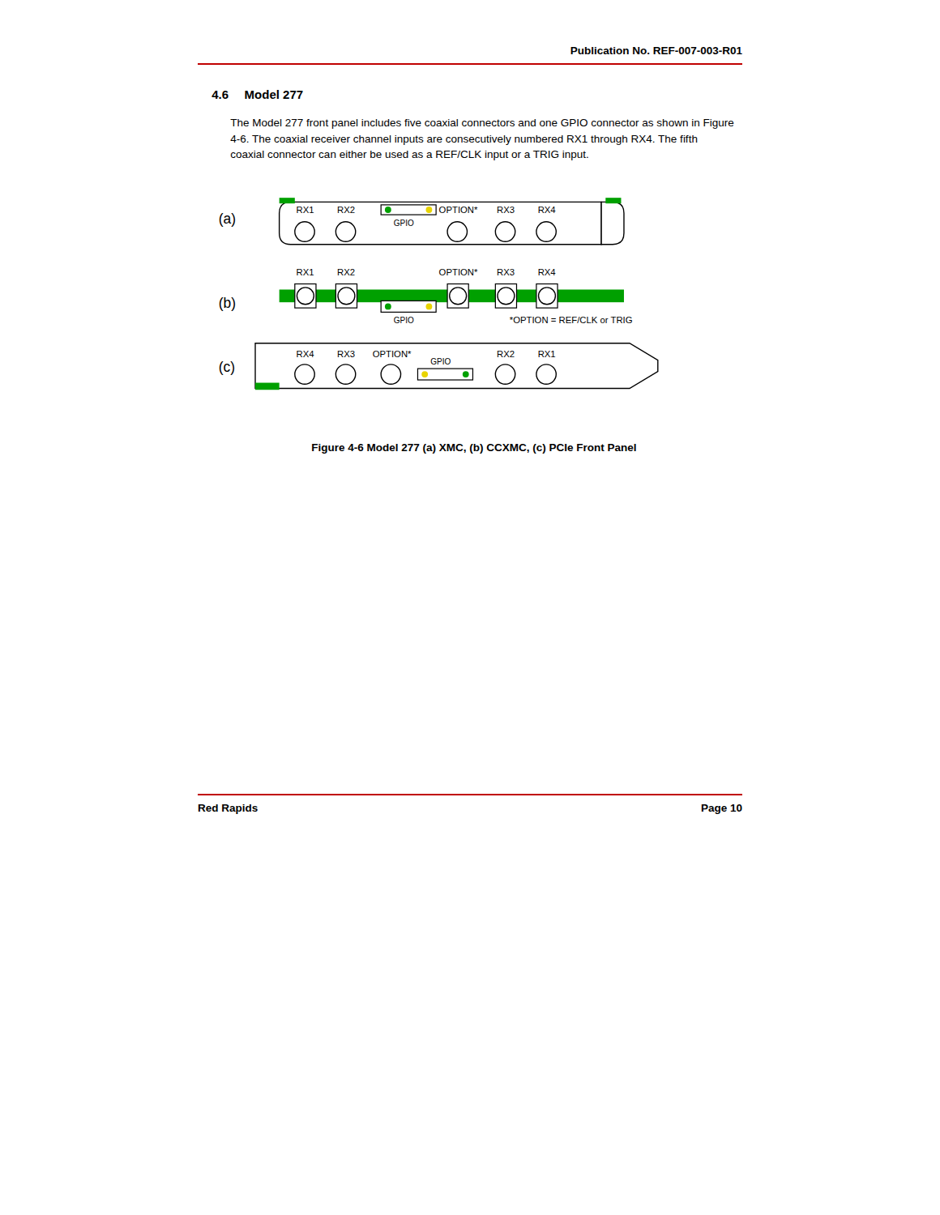Publication No. REF-007-003-R01
4.6 Model 277
The Model 277 front panel includes five coaxial connectors and one GPIO connector as shown in Figure 4-6. The coaxial receiver channel inputs are consecutively numbered RX1 through RX4. The fifth coaxial connector can either be used as a REF/CLK input or a TRIG input.
(a) RX1 RX2 OPTION* RX3 RX4 GPIO (b) RX1 RX2 OPTION* RX3 RX4 GPIO *OPTION = REF/CLK or TRIG (c) RX4 RX3 OPTION* RX2 RX1 GPIO
Figure 4-6 Model 277 (a) XMC, (b) CCXMC, (c) PCIe Front Panel
Red Rapids Page 10